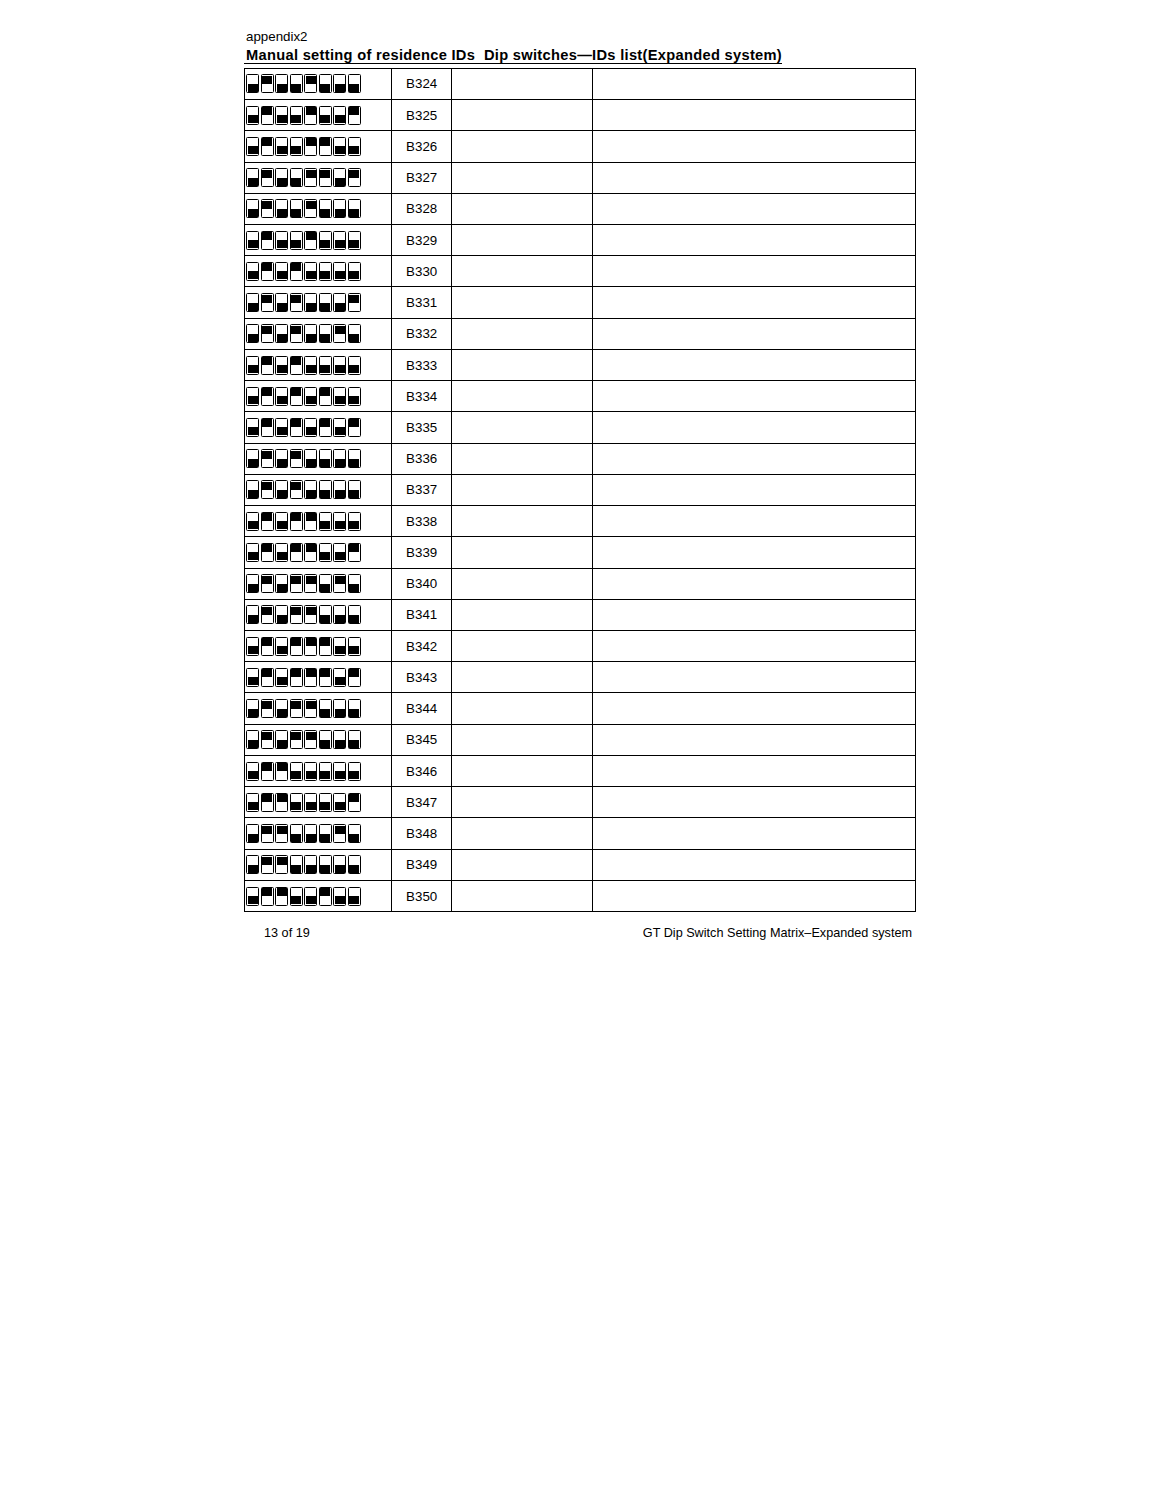appendix2
Manual setting of residence IDs Dip switches—IDs list(Expanded system)
| | B324 | | |
| | B325 | | |
| | B326 | | |
| | B327 | | |
| | B328 | | |
| | B329 | | |
| | B330 | | |
| | B331 | | |
| | B332 | | |
| | B333 | | |
| | B334 | | |
| | B335 | | |
| | B336 | | |
| | B337 | | |
| | B338 | | |
| | B339 | | |
| | B340 | | |
| | B341 | | |
| | B342 | | |
| | B343 | | |
| | B344 | | |
| | B345 | | |
| | B346 | | |
| | B347 | | |
| | B348 | | |
| | B349 | | |
| | B350 | | |
13 of 19
GT Dip Switch Setting Matrix–Expanded system